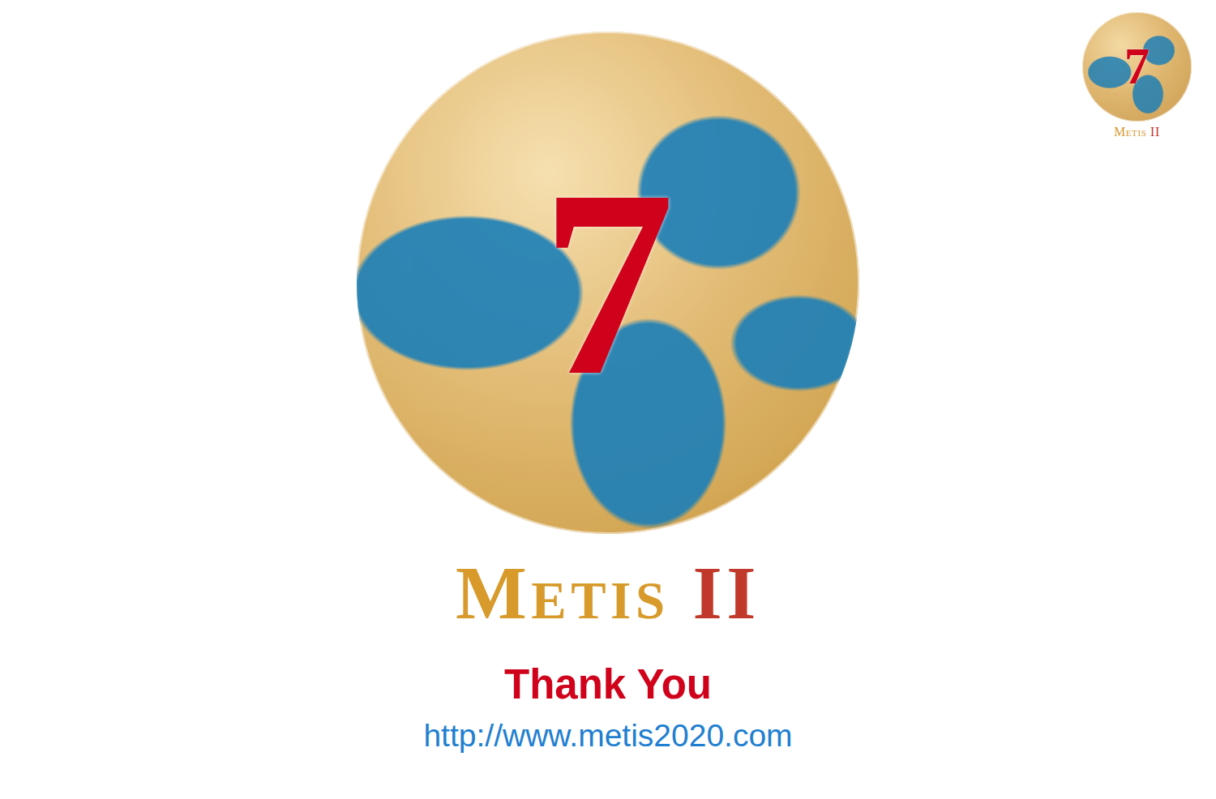Metis II
Metis II
Thank You
http://www.metis2020.com